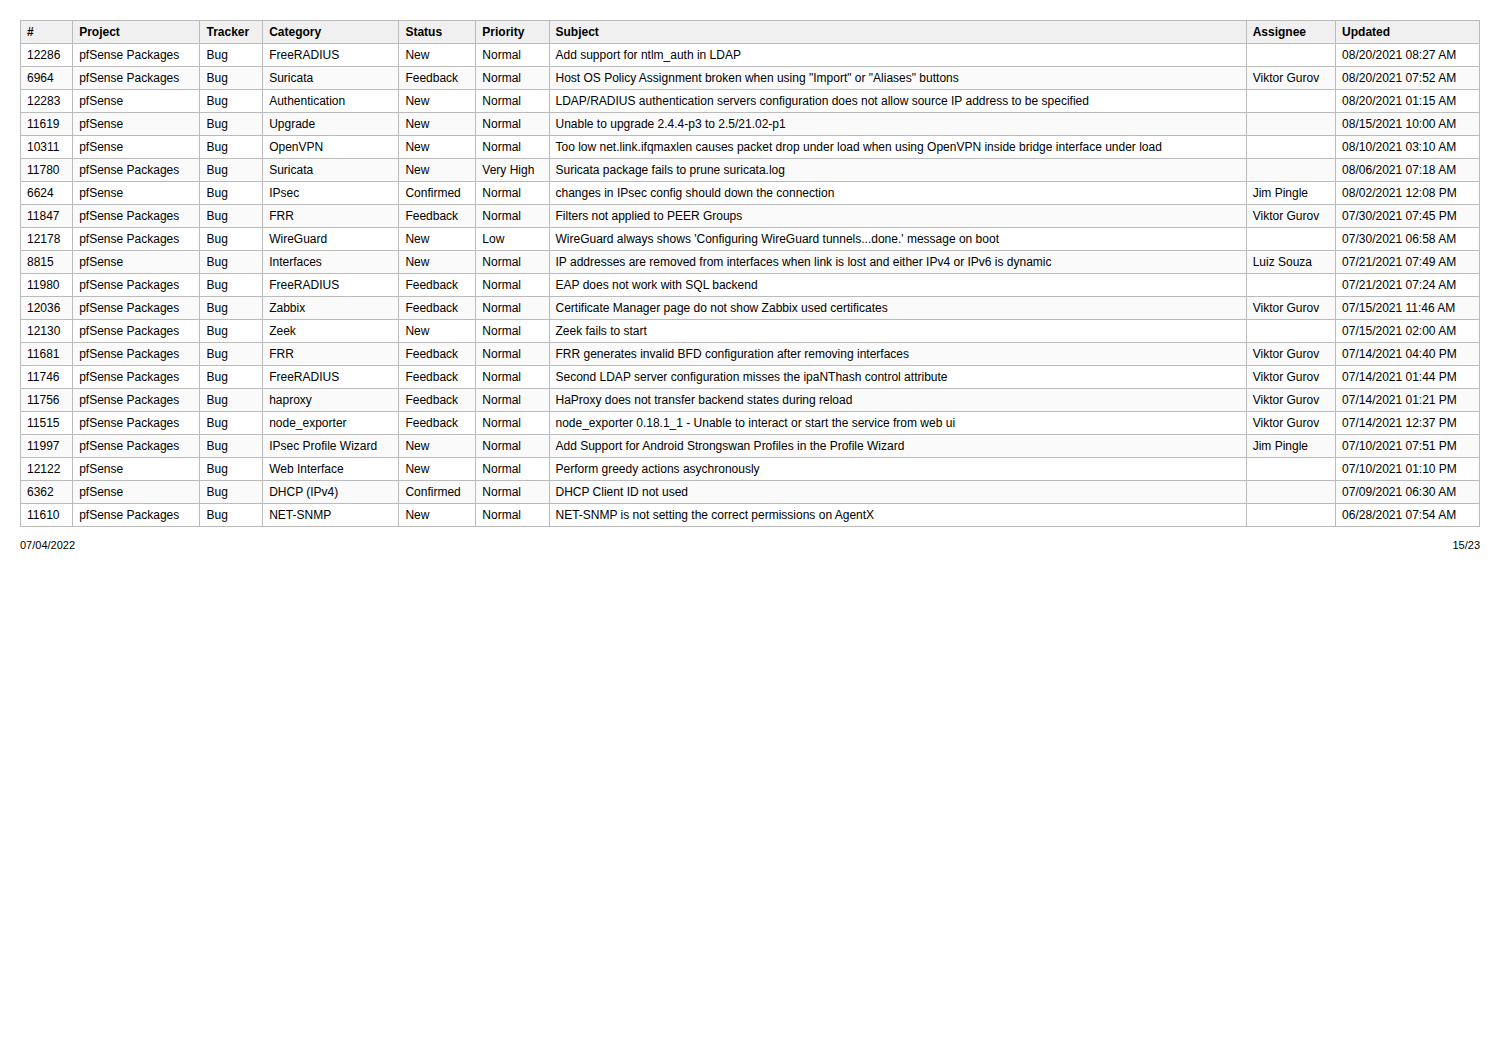| # | Project | Tracker | Category | Status | Priority | Subject | Assignee | Updated |
| --- | --- | --- | --- | --- | --- | --- | --- | --- |
| 12286 | pfSense Packages | Bug | FreeRADIUS | New | Normal | Add support for ntlm_auth in LDAP | | 08/20/2021 08:27 AM |
| 6964 | pfSense Packages | Bug | Suricata | Feedback | Normal | Host OS Policy Assignment broken when using "Import" or "Aliases" buttons | Viktor Gurov | 08/20/2021 07:52 AM |
| 12283 | pfSense | Bug | Authentication | New | Normal | LDAP/RADIUS authentication servers configuration does not allow source IP address to be specified | | 08/20/2021 01:15 AM |
| 11619 | pfSense | Bug | Upgrade | New | Normal | Unable to upgrade 2.4.4-p3 to 2.5/21.02-p1 | | 08/15/2021 10:00 AM |
| 10311 | pfSense | Bug | OpenVPN | New | Normal | Too low net.link.ifqmaxlen causes packet drop under load when using OpenVPN inside bridge interface under load | | 08/10/2021 03:10 AM |
| 11780 | pfSense Packages | Bug | Suricata | New | Very High | Suricata package fails to prune suricata.log | | 08/06/2021 07:18 AM |
| 6624 | pfSense | Bug | IPsec | Confirmed | Normal | changes in IPsec config should down the connection | Jim Pingle | 08/02/2021 12:08 PM |
| 11847 | pfSense Packages | Bug | FRR | Feedback | Normal | Filters not applied to PEER Groups | Viktor Gurov | 07/30/2021 07:45 PM |
| 12178 | pfSense Packages | Bug | WireGuard | New | Low | WireGuard always shows 'Configuring WireGuard tunnels...done.' message on boot | | 07/30/2021 06:58 AM |
| 8815 | pfSense | Bug | Interfaces | New | Normal | IP addresses are removed from interfaces when link is lost and either IPv4 or IPv6 is dynamic | Luiz Souza | 07/21/2021 07:49 AM |
| 11980 | pfSense Packages | Bug | FreeRADIUS | Feedback | Normal | EAP does not work with SQL backend | | 07/21/2021 07:24 AM |
| 12036 | pfSense Packages | Bug | Zabbix | Feedback | Normal | Certificate Manager page do not show Zabbix used certificates | Viktor Gurov | 07/15/2021 11:46 AM |
| 12130 | pfSense Packages | Bug | Zeek | New | Normal | Zeek fails to start | | 07/15/2021 02:00 AM |
| 11681 | pfSense Packages | Bug | FRR | Feedback | Normal | FRR generates invalid BFD configuration after removing interfaces | Viktor Gurov | 07/14/2021 04:40 PM |
| 11746 | pfSense Packages | Bug | FreeRADIUS | Feedback | Normal | Second LDAP server configuration misses the ipaNThash control attribute | Viktor Gurov | 07/14/2021 01:44 PM |
| 11756 | pfSense Packages | Bug | haproxy | Feedback | Normal | HaProxy does not transfer backend states during reload | Viktor Gurov | 07/14/2021 01:21 PM |
| 11515 | pfSense Packages | Bug | node_exporter | Feedback | Normal | node_exporter 0.18.1_1 - Unable to interact or start the service from web ui | Viktor Gurov | 07/14/2021 12:37 PM |
| 11997 | pfSense Packages | Bug | IPsec Profile Wizard | New | Normal | Add Support for Android Strongswan Profiles in the Profile Wizard | Jim Pingle | 07/10/2021 07:51 PM |
| 12122 | pfSense | Bug | Web Interface | New | Normal | Perform greedy actions asychronously | | 07/10/2021 01:10 PM |
| 6362 | pfSense | Bug | DHCP (IPv4) | Confirmed | Normal | DHCP Client ID not used | | 07/09/2021 06:30 AM |
| 11610 | pfSense Packages | Bug | NET-SNMP | New | Normal | NET-SNMP is not setting the correct permissions on AgentX | | 06/28/2021 07:54 AM |
07/04/2022 15/23